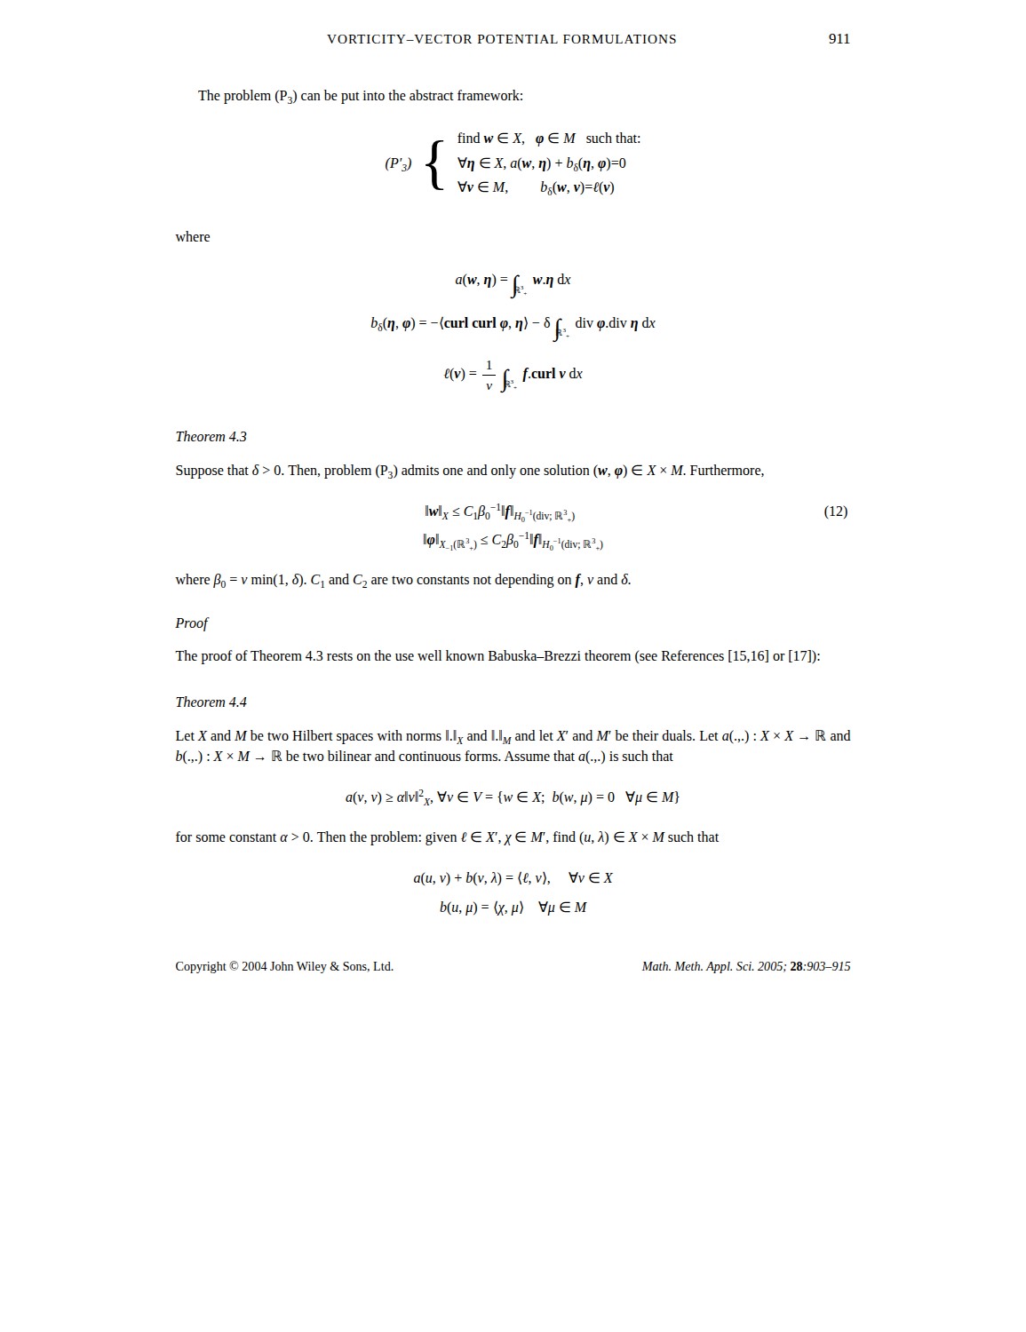VORTICITY–VECTOR POTENTIAL FORMULATIONS 911
The problem (P3) can be put into the abstract framework:
(P′3) {
find w ∈ X, φ ∈ M such that:
∀η ∈ X, a(w, η) + bδ(η, φ)=0
∀v ∈ M, bδ(w, v)=ℓ(v)
where
a(w, η) = ∫ℝ3+ w.η dx
bδ(η, φ) = −⟨curl curl φ, η⟩ − δ ∫ℝ3+ div φ.div η dx
ℓ(v) = 1 v ∫ℝ3+ f.curl v dx
Theorem 4.3
Suppose that δ > 0. Then, problem (P3) admits one and only one solution (w, φ) ∈ X × M. Furthermore,
(12)
‖w‖X ≤ C1β0−1‖f‖H0−1(div; ℝ3+)
‖φ‖X−1(ℝ3+) ≤ C2β0−1‖f‖H0−1(div; ℝ3+)
where β0 = v min(1, δ). C1 and C2 are two constants not depending on f, v and δ.
Proof
The proof of Theorem 4.3 rests on the use well known Babuska–Brezzi theorem (see References [15,16] or [17]):
Theorem 4.4
Let X and M be two Hilbert spaces with norms ‖.‖X and ‖.‖M and let X′ and M′ be their duals. Let a(.,.) : X × X → ℝ and b(.,.) : X × M → ℝ be two bilinear and continuous forms. Assume that a(.,.) is such that
a(v, v) ≥ α‖v‖2X, ∀v ∈ V = {w ∈ X; b(w, μ) = 0 ∀μ ∈ M}
for some constant α > 0. Then the problem: given ℓ ∈ X′, χ ∈ M′, find (u, λ) ∈ X × M such that
a(u, v) + b(v, λ) = ⟨ℓ, v⟩, ∀v ∈ X
b(u, μ) = ⟨χ, μ⟩ ∀μ ∈ M
Copyright © 2004 John Wiley & Sons, Ltd. Math. Meth. Appl. Sci. 2005; 28:903–915